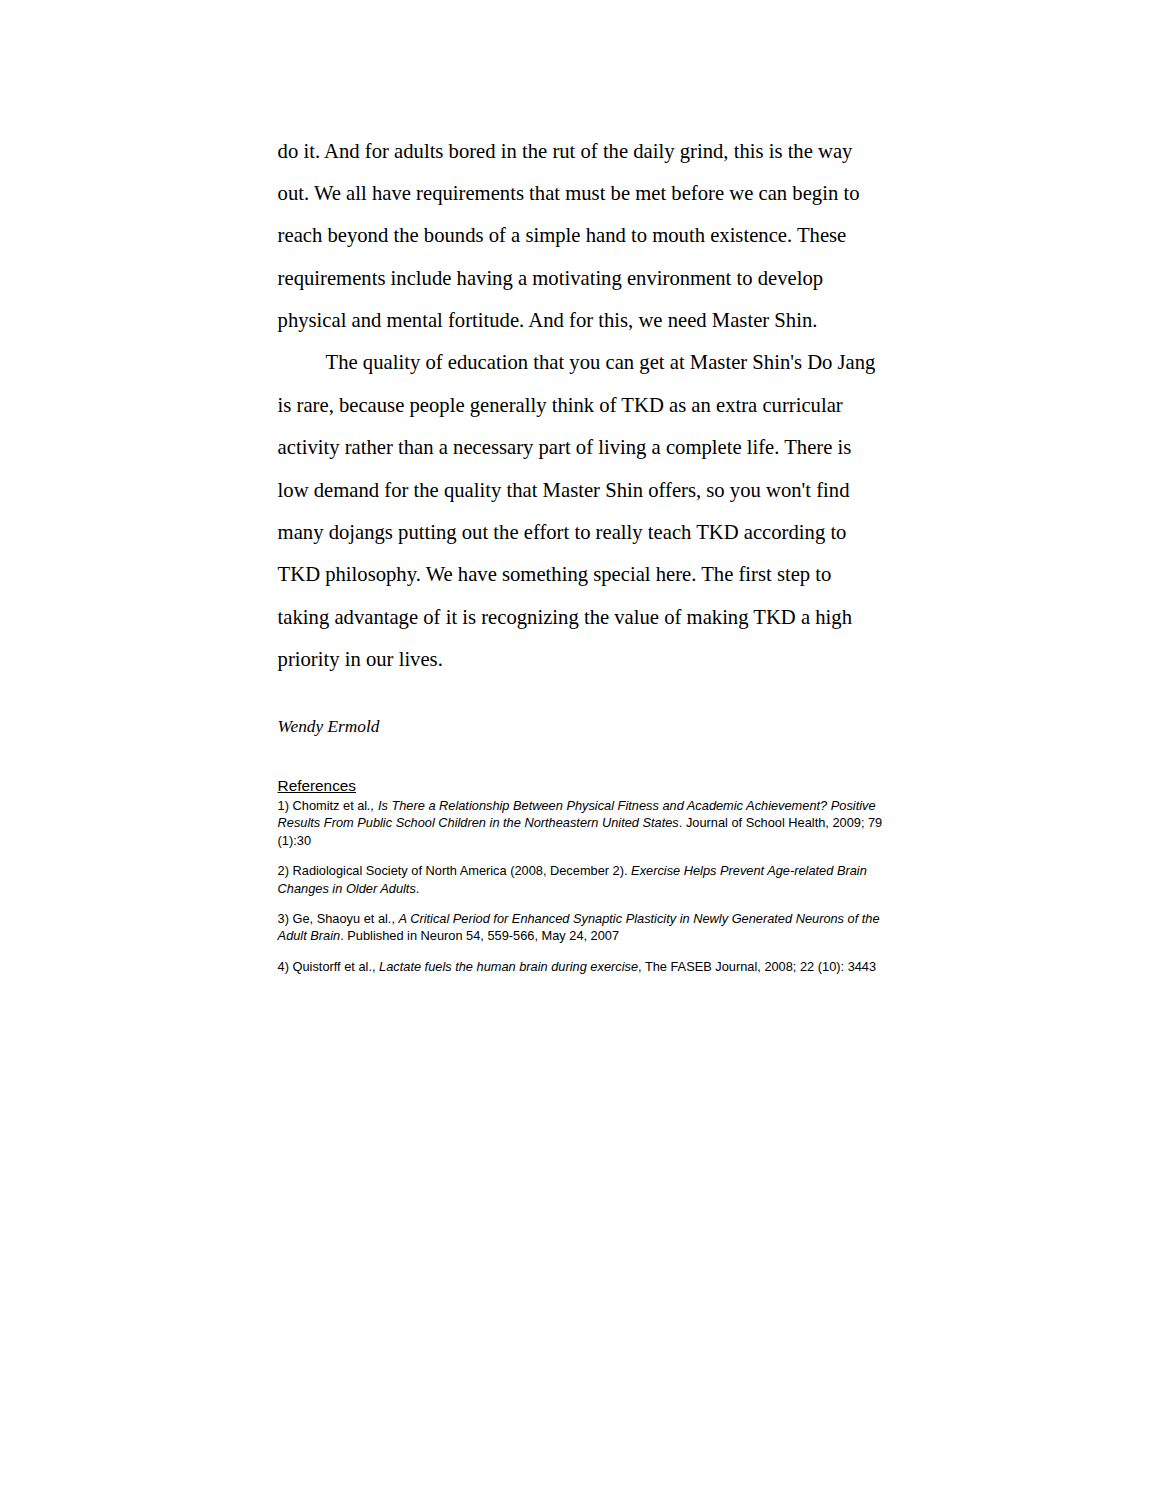do it. And for adults bored in the rut of the daily grind, this is the way out. We all have requirements that must be met before we can begin to reach beyond the bounds of a simple hand to mouth existence. These requirements include having a motivating environment to develop physical and mental fortitude. And for this, we need Master Shin.
The quality of education that you can get at Master Shin's Do Jang is rare, because people generally think of TKD as an extra curricular activity rather than a necessary part of living a complete life. There is low demand for the quality that Master Shin offers, so you won't find many dojangs putting out the effort to really teach TKD according to TKD philosophy. We have something special here. The first step to taking advantage of it is recognizing the value of making TKD a high priority in our lives.
Wendy Ermold
References
1) Chomitz et al., Is There a Relationship Between Physical Fitness and Academic Achievement? Positive Results From Public School Children in the Northeastern United States. Journal of School Health, 2009; 79 (1):30
2) Radiological Society of North America (2008, December 2). Exercise Helps Prevent Age-related Brain Changes in Older Adults.
3) Ge, Shaoyu et al., A Critical Period for Enhanced Synaptic Plasticity in Newly Generated Neurons of the Adult Brain. Published in Neuron 54, 559-566, May 24, 2007
4) Quistorff et al., Lactate fuels the human brain during exercise, The FASEB Journal, 2008; 22 (10): 3443